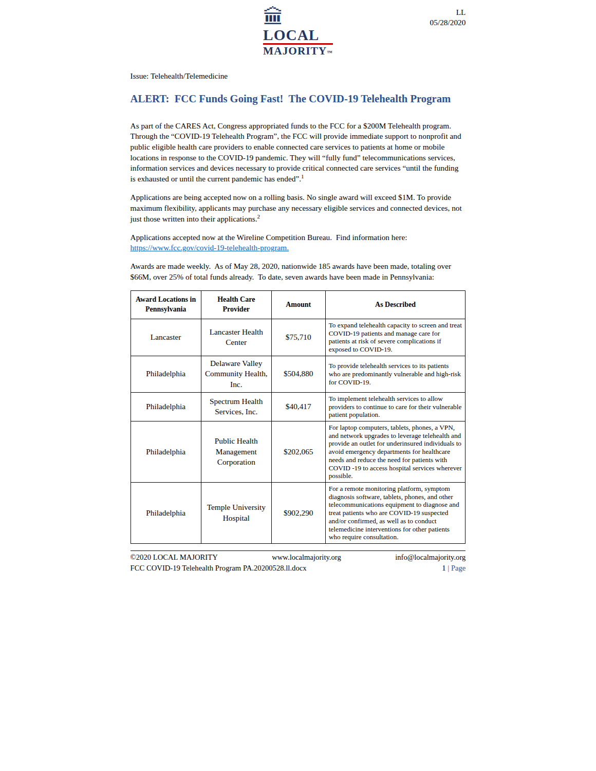LL
05/28/2020
🏛 LOCAL MAJORITY™
Issue: Telehealth/Telemedicine
ALERT: FCC Funds Going Fast! The COVID-19 Telehealth Program
As part of the CARES Act, Congress appropriated funds to the FCC for a $200M Telehealth program. Through the “COVID-19 Telehealth Program”, the FCC will provide immediate support to nonprofit and public eligible health care providers to enable connected care services to patients at home or mobile locations in response to the COVID-19 pandemic. They will “fully fund” telecommunications services, information services and devices necessary to provide critical connected care services “until the funding is exhausted or until the current pandemic has ended”.1
Applications are being accepted now on a rolling basis. No single award will exceed $1M. To provide maximum flexibility, applicants may purchase any necessary eligible services and connected devices, not just those written into their applications.2
Applications accepted now at the Wireline Competition Bureau. Find information here:
https://www.fcc.gov/covid-19-telehealth-program.
Awards are made weekly. As of May 28, 2020, nationwide 185 awards have been made, totaling over $66M, over 25% of total funds already. To date, seven awards have been made in Pennsylvania:
| Award Locations in Pennsylvania | Health Care Provider | Amount | As Described |
| --- | --- | --- | --- |
| Lancaster | Lancaster Health Center | $75,710 | To expand telehealth capacity to screen and treat COVID-19 patients and manage care for patients at risk of severe complications if exposed to COVID-19. |
| Philadelphia | Delaware Valley Community Health, Inc. | $504,880 | To provide telehealth services to its patients who are predominantly vulnerable and high-risk for COVID-19. |
| Philadelphia | Spectrum Health Services, Inc. | $40,417 | To implement telehealth services to allow providers to continue to care for their vulnerable patient population. |
| Philadelphia | Public Health Management Corporation | $202,065 | For laptop computers, tablets, phones, a VPN, and network upgrades to leverage telehealth and provide an outlet for underinsured individuals to avoid emergency departments for healthcare needs and reduce the need for patients with COVID -19 to access hospital services wherever possible. |
| Philadelphia | Temple University Hospital | $902,290 | For a remote monitoring platform, symptom diagnosis software, tablets, phones, and other telecommunications equipment to diagnose and treat patients who are COVID-19 suspected and/or confirmed, as well as to conduct telemedicine interventions for other patients who require consultation. |
©2020 LOCAL MAJORITY www.localmajority.org info@localmajority.org
FCC COVID-19 Telehealth Program PA.20200528.ll.docx 1 | Page